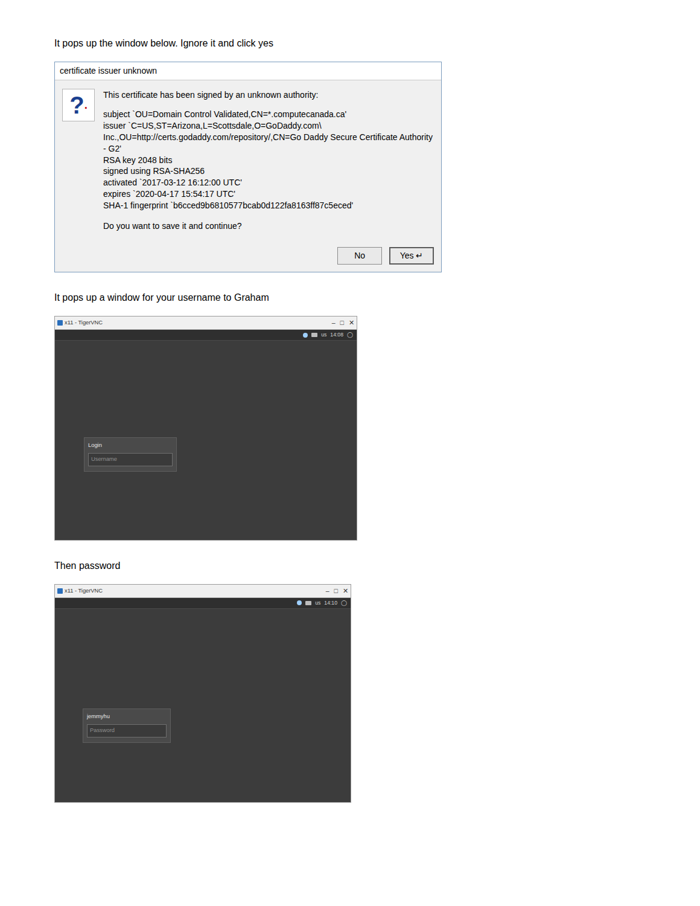It pops up the window below. Ignore it and click yes
certificate issuer unknown
?.
This certificate has been signed by an unknown authority:
subject `OU=Domain Control Validated,CN=*.computecanada.ca'
issuer `C=US,ST=Arizona,L=Scottsdale,O=GoDaddy.com\
Inc.,OU=http://certs.godaddy.com/repository/,CN=Go Daddy Secure Certificate Authority - G2'
RSA key 2048 bits
signed using RSA-SHA256
activated `2017-03-12 16:12:00 UTC'
expires `2020-04-17 15:54:17 UTC'
SHA-1 fingerprint `b6cced9b6810577bcab0d122fa8163ff87c5eced'
Do you want to save it and continue?
No Yes ↵
It pops up a window for your username to Graham
x11 - TigerVNC –□✕
us 14:08◯
Login
Username
Then password
x11 - TigerVNC –□✕
us 14:10◯
jemmyhu
Password